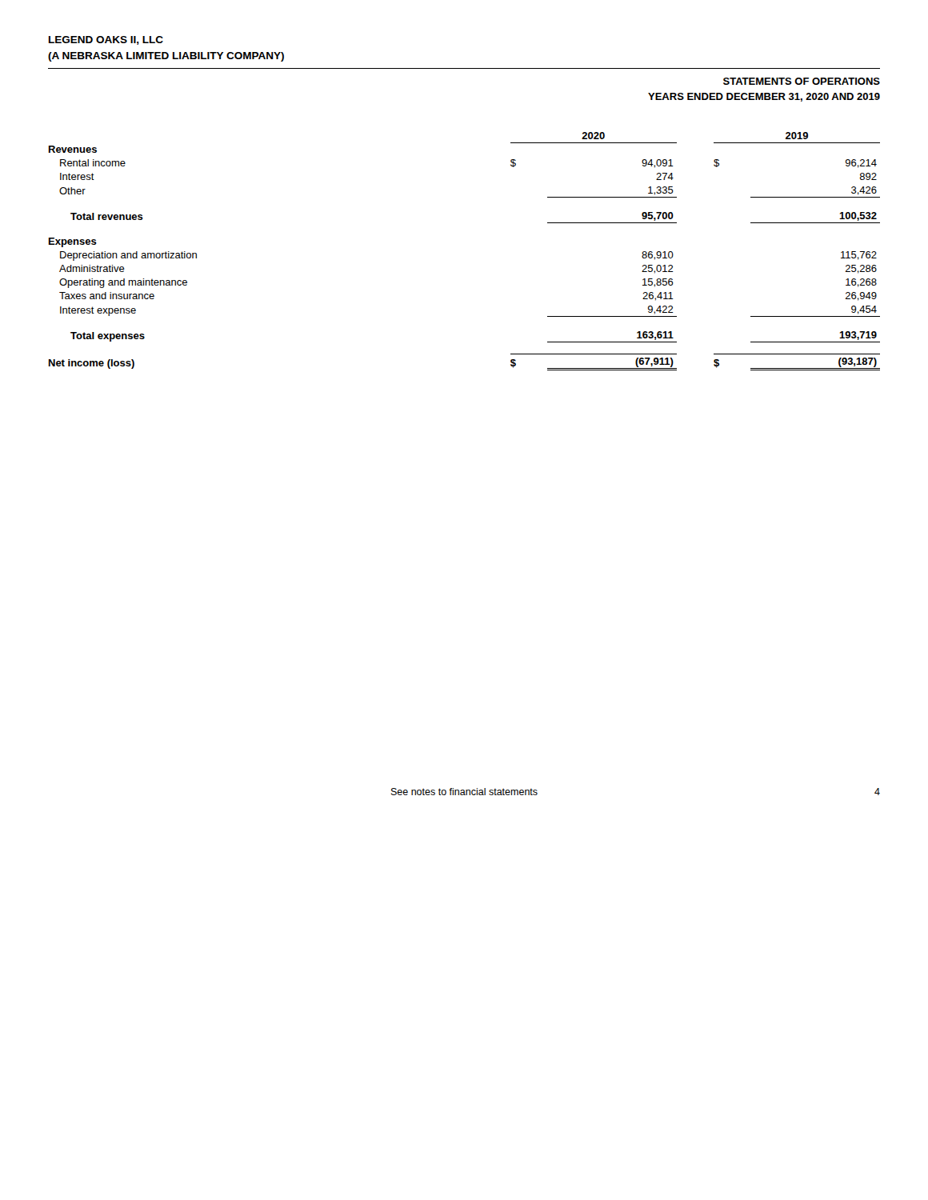LEGEND OAKS II, LLC
(A NEBRASKA LIMITED LIABILITY COMPANY)
STATEMENTS OF OPERATIONS
YEARS ENDED DECEMBER 31, 2020 AND 2019
| | | 2020 | | 2019 |
| Revenues | | | | | | |
| Rental income | | $ | 94,091 | | $ | 96,214 |
| Interest | | | 274 | | | 892 |
| Other | | | 1,335 | | | 3,426 |
| Total revenues | | | 95,700 | | | 100,532 |
| Expenses | | | | | | |
| Depreciation and amortization | | | 86,910 | | | 115,762 |
| Administrative | | | 25,012 | | | 25,286 |
| Operating and maintenance | | | 15,856 | | | 16,268 |
| Taxes and insurance | | | 26,411 | | | 26,949 |
| Interest expense | | | 9,422 | | | 9,454 |
| Total expenses | | | 163,611 | | | 193,719 |
| Net income (loss) | | $ | (67,911) | | $ | (93,187) |
See notes to financial statements 4